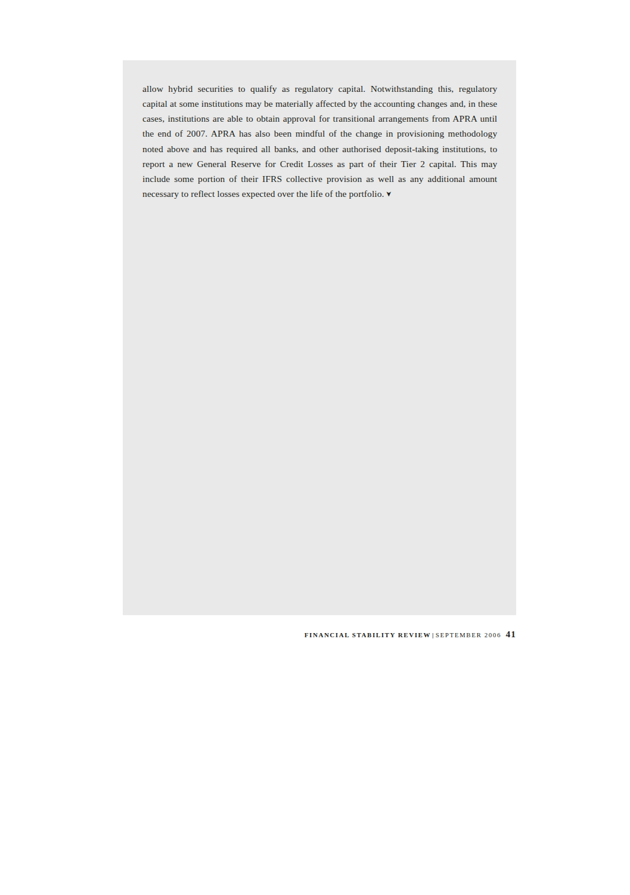allow hybrid securities to qualify as regulatory capital. Notwithstanding this, regulatory capital at some institutions may be materially affected by the accounting changes and, in these cases, institutions are able to obtain approval for transitional arrangements from APRA until the end of 2007. APRA has also been mindful of the change in provisioning methodology noted above and has required all banks, and other authorised deposit-taking institutions, to report a new General Reserve for Credit Losses as part of their Tier 2 capital. This may include some portion of their IFRS collective provision as well as any additional amount necessary to reflect losses expected over the life of the portfolio.➤
FINANCIAL STABILITY REVIEW|SEPTEMBER 200641